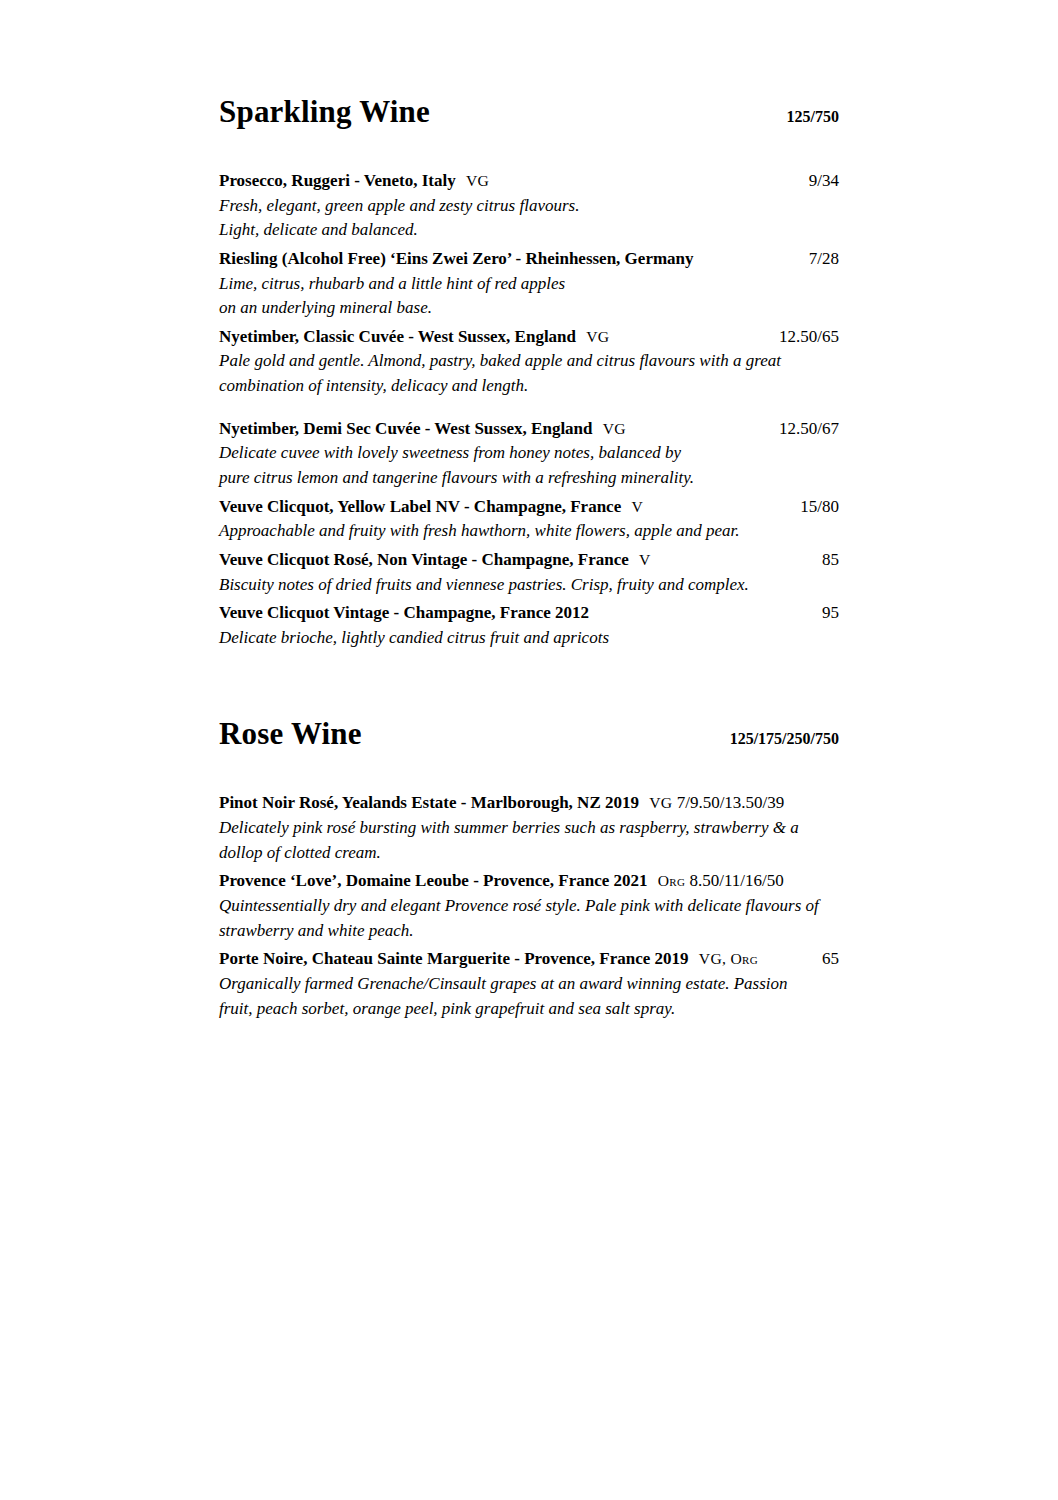Sparkling Wine
125/750
Prosecco, Ruggeri - Veneto, Italy VG
9/34
Fresh, elegant, green apple and zesty citrus flavours.
Light, delicate and balanced.
Riesling (Alcohol Free) ‘Eins Zwei Zero’ - Rheinhessen, Germany
7/28
Lime, citrus, rhubarb and a little hint of red apples
on an underlying mineral base.
Nyetimber, Classic Cuvée - West Sussex, England VG
12.50/65
Pale gold and gentle. Almond, pastry, baked apple and citrus flavours with a great
combination of intensity, delicacy and length.
Nyetimber, Demi Sec Cuvée - West Sussex, England VG
12.50/67
Delicate cuvee with lovely sweetness from honey notes, balanced by
pure citrus lemon and tangerine flavours with a refreshing minerality.
Veuve Clicquot, Yellow Label NV - Champagne, France V
15/80
Approachable and fruity with fresh hawthorn, white flowers, apple and pear.
Veuve Clicquot Rosé, Non Vintage - Champagne, France V
85
Biscuity notes of dried fruits and viennese pastries. Crisp, fruity and complex.
Veuve Clicquot Vintage - Champagne, France 2012
95
Delicate brioche, lightly candied citrus fruit and apricots
Rose Wine
125/175/250/750
Pinot Noir Rosé, Yealands Estate - Marlborough, NZ 2019 VG 7/9.50/13.50/39
Delicately pink rosé bursting with summer berries such as raspberry, strawberry & a
dollop of clotted cream.
Provence ‘Love’, Domaine Leoube - Provence, France 2021 Org 8.50/11/16/50
Quintessentially dry and elegant Provence rosé style. Pale pink with delicate flavours of
strawberry and white peach.
Porte Noire, Chateau Sainte Marguerite - Provence, France 2019 VG, Org
65
Organically farmed Grenache/Cinsault grapes at an award winning estate. Passion
fruit, peach sorbet, orange peel, pink grapefruit and sea salt spray.